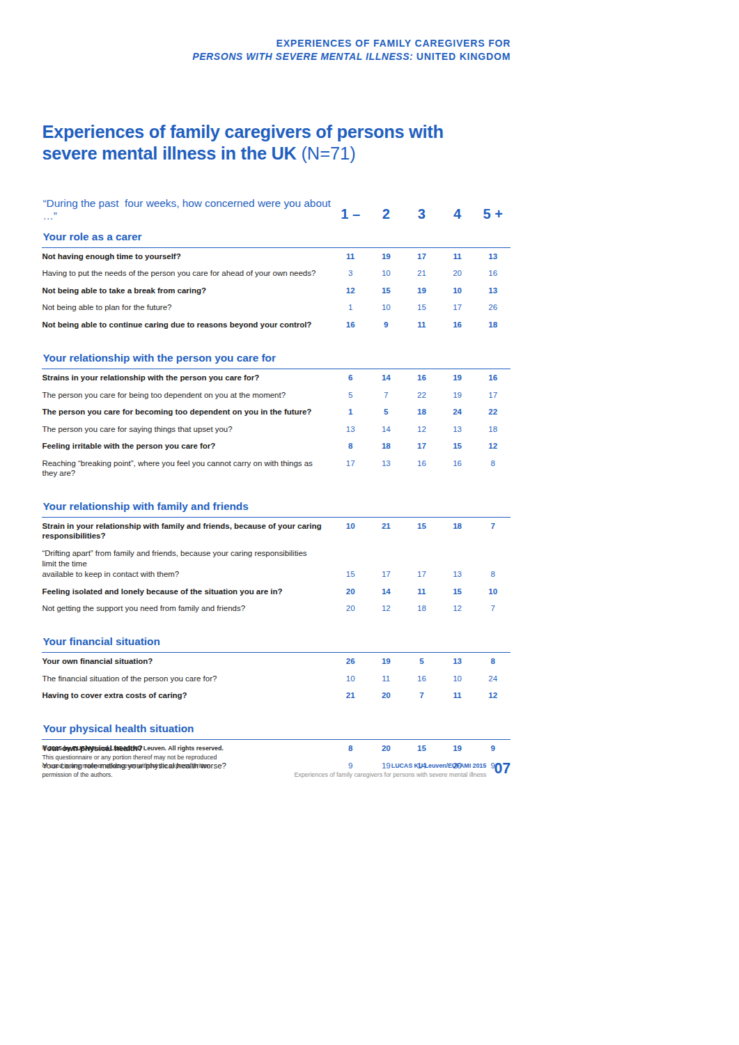Experiences of family caregivers for
Persons with severe mental illness: United Kingdom
Experiences of family caregivers of persons with
severe mental illness in the UK (N=71)
| “During the past four weeks, how concerned were you about …” | 1 – | 2 | 3 | 4 | 5 + |
| Your role as a carer |
| Not having enough time to yourself? | 11 | 19 | 17 | 11 | 13 |
| Having to put the needs of the person you care for ahead of your own needs? | 3 | 10 | 21 | 20 | 16 |
| Not being able to take a break from caring? | 12 | 15 | 19 | 10 | 13 |
| Not being able to plan for the future? | 1 | 10 | 15 | 17 | 26 |
| Not being able to continue caring due to reasons beyond your control? | 16 | 9 | 11 | 16 | 18 |
| Your relationship with the person you care for |
| Strains in your relationship with the person you care for? | 6 | 14 | 16 | 19 | 16 |
| The person you care for being too dependent on you at the moment? | 5 | 7 | 22 | 19 | 17 |
| The person you care for becoming too dependent on you in the future? | 1 | 5 | 18 | 24 | 22 |
| The person you care for saying things that upset you? | 13 | 14 | 12 | 13 | 18 |
| Feeling irritable with the person you care for? | 8 | 18 | 17 | 15 | 12 |
| Reaching “breaking point”, where you feel you cannot carry on with things as they are? | 17 | 13 | 16 | 16 | 8 |
| Your relationship with family and friends |
| Strain in your relationship with family and friends, because of your caring responsibilities? | 10 | 21 | 15 | 18 | 7 |
| “Drifting apart” from family and friends, because your caring responsibilities limit the time available to keep in contact with them? | 15 | 17 | 17 | 13 | 8 |
| Feeling isolated and lonely because of the situation you are in? | 20 | 14 | 11 | 15 | 10 |
| Not getting the support you need from family and friends? | 20 | 12 | 18 | 12 | 7 |
| Your financial situation |
| Your own financial situation? | 26 | 19 | 5 | 13 | 8 |
| The financial situation of the person you care for? | 10 | 11 | 16 | 10 | 24 |
| Having to cover extra costs of caring? | 21 | 20 | 7 | 11 | 12 |
| Your physical health situation |
| Your own physical health? | 8 | 20 | 15 | 19 | 9 |
| Your caring role making your physical health worse? | 9 | 19 | 14 | 20 | 9 |
© 2015 by EUFAMI and LUCAS KU Leuven. All rights reserved.
This questionnaire or any portion thereof may not be reproduced
or used in any manner whatsoever without the express written
permission of the authors.
LUCAS KU Leuven/EUFAMI 2015
Experiences of family caregivers for persons with severe mental illness
07